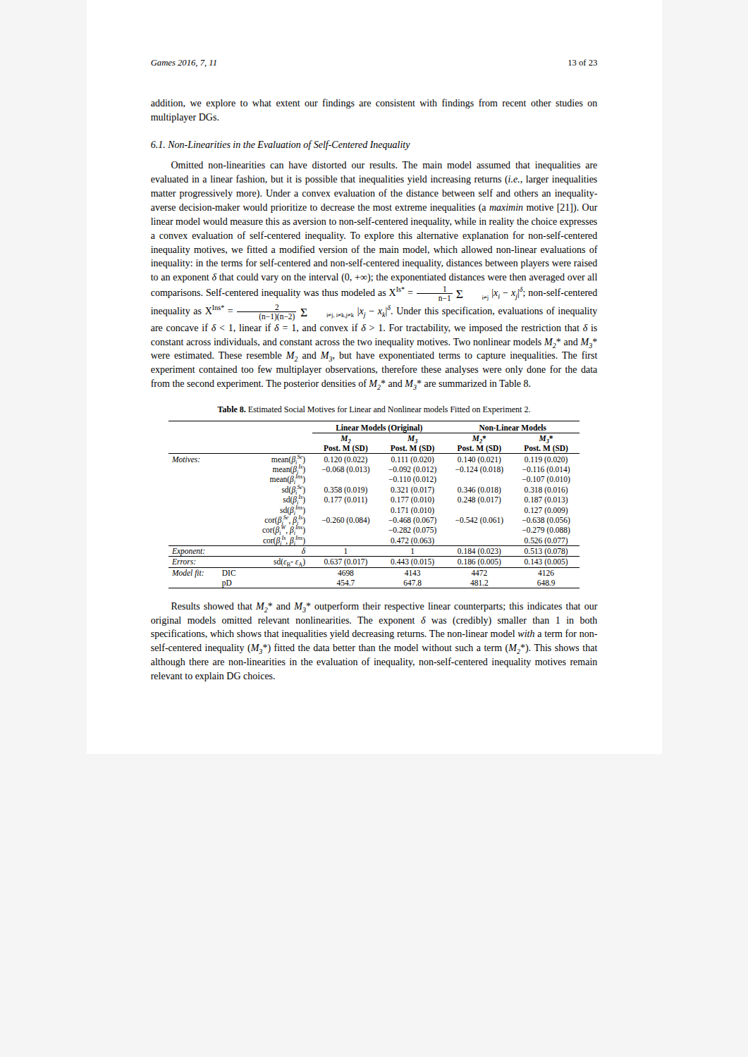Games 2016, 7, 11
13 of 23
addition, we explore to what extent our findings are consistent with findings from recent other studies on multiplayer DGs.
6.1. Non-Linearities in the Evaluation of Self-Centered Inequality
Omitted non-linearities can have distorted our results. The main model assumed that inequalities are evaluated in a linear fashion, but it is possible that inequalities yield increasing returns (i.e., larger inequalities matter progressively more). Under a convex evaluation of the distance between self and others an inequality-averse decision-maker would prioritize to decrease the most extreme inequalities (a maximin motive [21]). Our linear model would measure this as aversion to non-self-centered inequality, while in reality the choice expresses a convex evaluation of self-centered inequality. To explore this alternative explanation for non-self-centered inequality motives, we fitted a modified version of the main model, which allowed non-linear evaluations of inequality: in the terms for self-centered and non-self-centered inequality, distances between players were raised to an exponent δ that could vary on the interval (0, +∞); the exponentiated distances were then averaged over all comparisons. Self-centered inequality was thus modeled as XIs* = 1 n−1 Σi≠j |xi − xj|δ; non-self-centered inequality as XIns* = 2(n−1)(n−2) Σi≠j, i≠k,j≠k |xj − xk|δ. Under this specification, evaluations of inequality are concave if δ < 1, linear if δ = 1, and convex if δ > 1. For tractability, we imposed the restriction that δ is constant across individuals, and constant across the two inequality motives. Two nonlinear models M2* and M3* were estimated. These resemble M2 and M3, but have exponentiated terms to capture inequalities. The first experiment contained too few multiplayer observations, therefore these analyses were only done for the data from the second experiment. The posterior densities of M2* and M3* are summarized in Table 8.
Table 8. Estimated Social Motives for Linear and Nonlinear models Fitted on Experiment 2.
| | | Linear Models (Original) | Non-Linear Models |
| | | M 2 | M 3 | M 2 * | M 3 * |
| | | Post. M (SD) | Post. M (SD) | Post. M (SD) | Post. M (SD) |
| Motives: | mean( β i Se ) | 0.120 (0.022) | 0.111 (0.020) | 0.140 (0.021) | 0.119 (0.020) |
| | mean( β i Is ) | −0.068 (0.013) | −0.092 (0.012) | −0.124 (0.018) | −0.116 (0.014) |
| | mean( β i Ins ) | | −0.110 (0.012) | | −0.107 (0.010) |
| | sd( β i Se ) | 0.358 (0.019) | 0.321 (0.017) | 0.346 (0.018) | 0.318 (0.016) |
| | sd( β i Is ) | 0.177 (0.011) | 0.177 (0.010) | 0.248 (0.017) | 0.187 (0.013) |
| | sd( β i Ins ) | | 0.171 (0.010) | | 0.127 (0.009) |
| | cor( β i Se , β i Is ) | −0.260 (0.084) | −0.468 (0.067) | −0.542 (0.061) | −0.638 (0.056) |
| | cor( β i W , β i Ins ) | | −0.282 (0.075) | | −0.279 (0.088) |
| | cor( β i Is , β i Ins ) | | 0.472 (0.063) | | 0.526 (0.077) |
| Exponent: | δ | 1 | 1 | 0.184 (0.023) | 0.513 (0.078) |
| Errors: | sd( ε B - ε A ) | 0.637 (0.017) | 0.443 (0.015) | 0.186 (0.005) | 0.143 (0.005) |
| Model fit: | DIC | 4698 | 4143 | 4472 | 4126 |
| | pD | 454.7 | 647.8 | 481.2 | 648.9 |
Results showed that M2* and M3* outperform their respective linear counterparts; this indicates that our original models omitted relevant nonlinearities. The exponent δ was (credibly) smaller than 1 in both specifications, which shows that inequalities yield decreasing returns. The non-linear model with a term for non-self-centered inequality (M3*) fitted the data better than the model without such a term (M2*). This shows that although there are non-linearities in the evaluation of inequality, non-self-centered inequality motives remain relevant to explain DG choices.